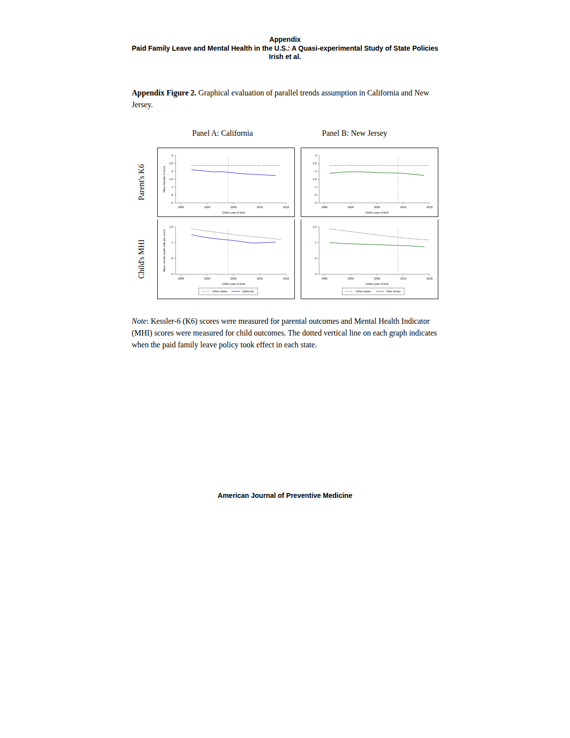Appendix
Paid Family Leave and Mental Health in the U.S.: A Quasi-experimental Study of State Policies
Irish et al.
Appendix Figure 2. Graphical evaluation of parallel trends assumption in California and New Jersey.
Panel A: California Panel B: New Jersey
Parent's K6
0 .5 1 1.5 2 2.5 3 Mean Kessler-6 score 1995 2000 2005 2010 2015 Child's year of birth
0 .5 1 1.5 2 2.5 3 1995 2000 2005 2010 2015 Child's year of birth
Child's MHI
0 .5 1 1.5 Mean mental health indicator score 1995 2000 2005 2010 2015 Child's year of birth Other states California
0 .5 1 1.5 1995 2000 2005 2010 2015 Child's year of birth Other states New Jersey
Note: Kessler-6 (K6) scores were measured for parental outcomes and Mental Health Indicator (MHI) scores were measured for child outcomes. The dotted vertical line on each graph indicates when the paid family leave policy took effect in each state.
American Journal of Preventive Medicine